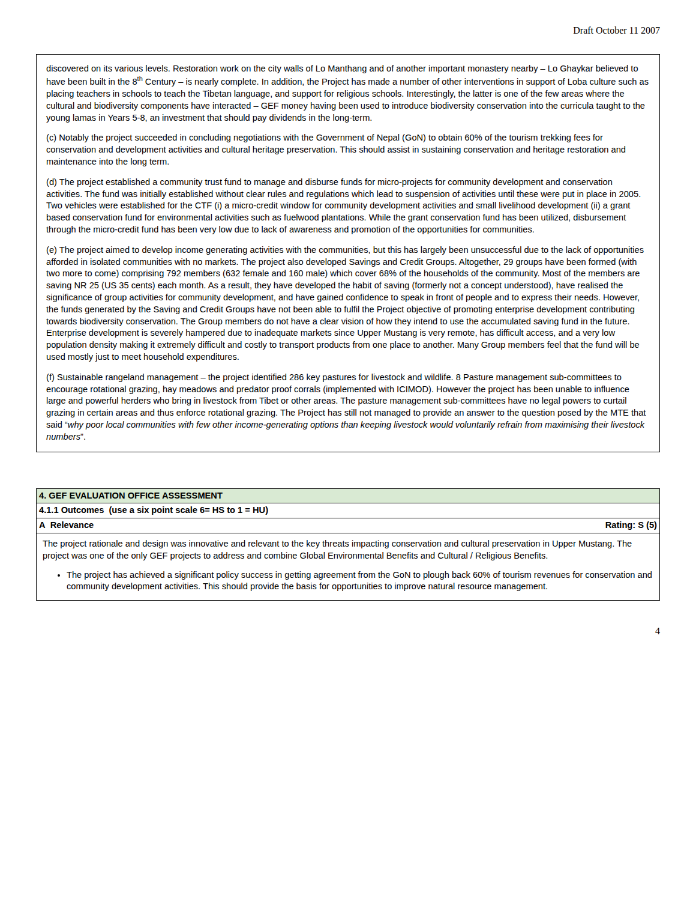Draft October 11 2007
discovered on its various levels. Restoration work on the city walls of Lo Manthang and of another important monastery nearby – Lo Ghaykar believed to have been built in the 8th Century – is nearly complete. In addition, the Project has made a number of other interventions in support of Loba culture such as placing teachers in schools to teach the Tibetan language, and support for religious schools. Interestingly, the latter is one of the few areas where the cultural and biodiversity components have interacted – GEF money having been used to introduce biodiversity conservation into the curricula taught to the young lamas in Years 5-8, an investment that should pay dividends in the long-term.
(c) Notably the project succeeded in concluding negotiations with the Government of Nepal (GoN) to obtain 60% of the tourism trekking fees for conservation and development activities and cultural heritage preservation. This should assist in sustaining conservation and heritage restoration and maintenance into the long term.
(d) The project established a community trust fund to manage and disburse funds for micro-projects for community development and conservation activities. The fund was initially established without clear rules and regulations which lead to suspension of activities until these were put in place in 2005. Two vehicles were established for the CTF (i) a micro-credit window for community development activities and small livelihood development (ii) a grant based conservation fund for environmental activities such as fuelwood plantations. While the grant conservation fund has been utilized, disbursement through the micro-credit fund has been very low due to lack of awareness and promotion of the opportunities for communities.
(e) The project aimed to develop income generating activities with the communities, but this has largely been unsuccessful due to the lack of opportunities afforded in isolated communities with no markets. The project also developed Savings and Credit Groups. Altogether, 29 groups have been formed (with two more to come) comprising 792 members (632 female and 160 male) which cover 68% of the households of the community. Most of the members are saving NR 25 (US 35 cents) each month. As a result, they have developed the habit of saving (formerly not a concept understood), have realised the significance of group activities for community development, and have gained confidence to speak in front of people and to express their needs. However, the funds generated by the Saving and Credit Groups have not been able to fulfil the Project objective of promoting enterprise development contributing towards biodiversity conservation. The Group members do not have a clear vision of how they intend to use the accumulated saving fund in the future. Enterprise development is severely hampered due to inadequate markets since Upper Mustang is very remote, has difficult access, and a very low population density making it extremely difficult and costly to transport products from one place to another. Many Group members feel that the fund will be used mostly just to meet household expenditures.
(f) Sustainable rangeland management – the project identified 286 key pastures for livestock and wildlife. 8 Pasture management sub-committees to encourage rotational grazing, hay meadows and predator proof corrals (implemented with ICIMOD). However the project has been unable to influence large and powerful herders who bring in livestock from Tibet or other areas. The pasture management sub-committees have no legal powers to curtail grazing in certain areas and thus enforce rotational grazing. The Project has still not managed to provide an answer to the question posed by the MTE that said “why poor local communities with few other income-generating options than keeping livestock would voluntarily refrain from maximising their livestock numbers”.
4. GEF EVALUATION OFFICE ASSESSMENT
4.1.1 Outcomes (use a six point scale 6= HS to 1 = HU)
A Relevance Rating: S (5)
The project rationale and design was innovative and relevant to the key threats impacting conservation and cultural preservation in Upper Mustang. The project was one of the only GEF projects to address and combine Global Environmental Benefits and Cultural / Religious Benefits.
The project has achieved a significant policy success in getting agreement from the GoN to plough back 60% of tourism revenues for conservation and community development activities. This should provide the basis for opportunities to improve natural resource management.
4